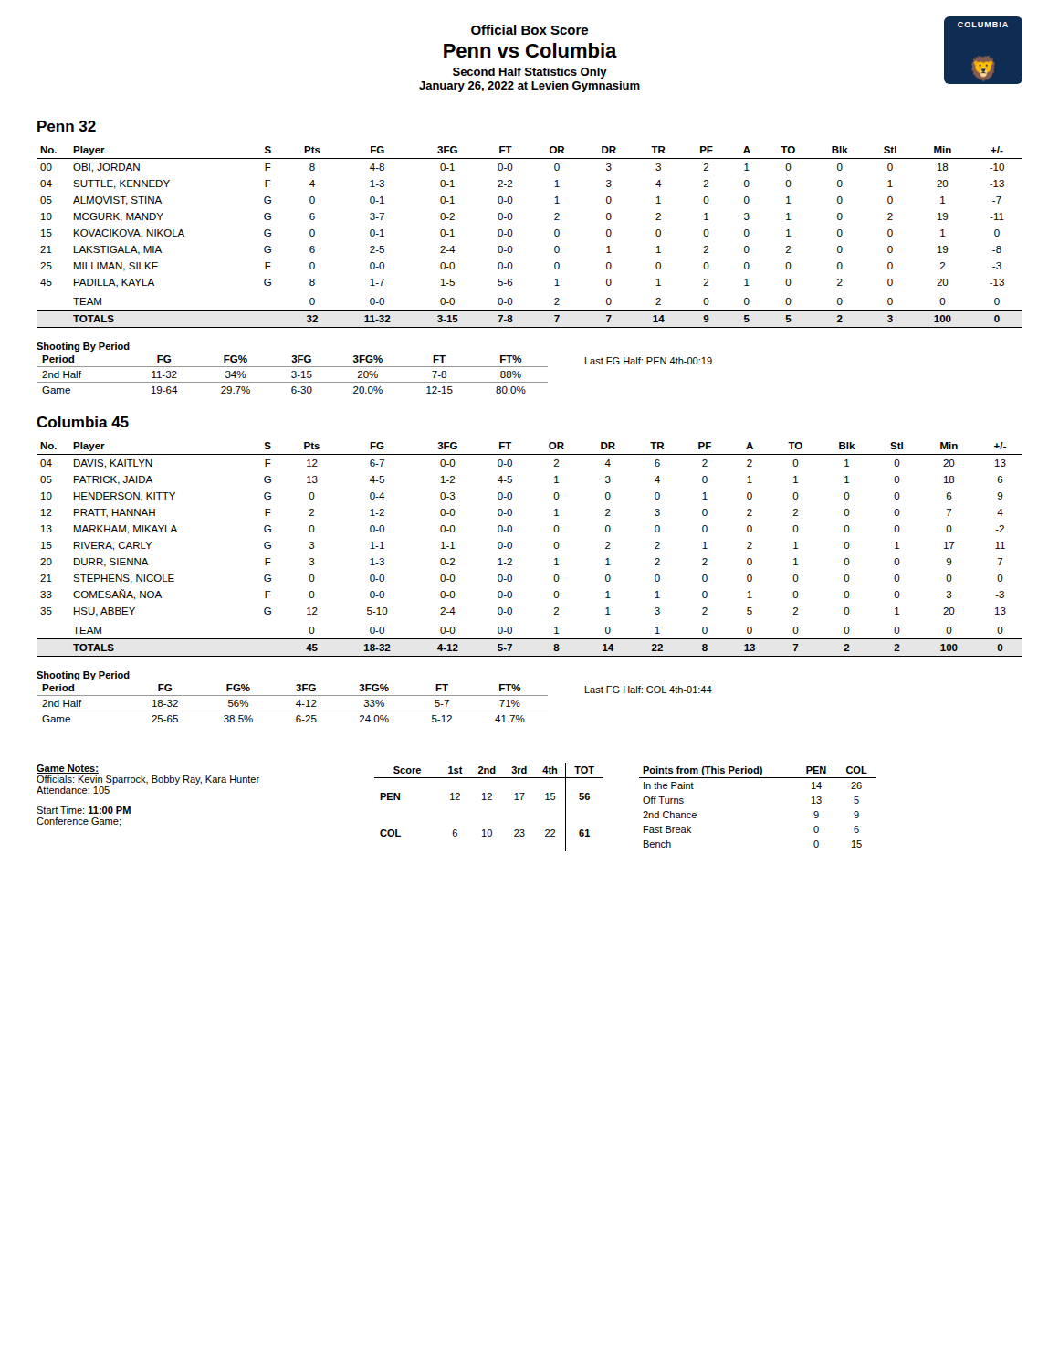COLUMBIA🦁
Official Box Score
Penn vs Columbia
Second Half Statistics Only
January 26, 2022 at Levien Gymnasium
Penn 32
| No. | Player | S | Pts | FG | 3FG | FT | OR | DR | TR | PF | A | TO | Blk | Stl | Min | +/- |
| --- | --- | --- | --- | --- | --- | --- | --- | --- | --- | --- | --- | --- | --- | --- | --- | --- |
| 00 | OBI, JORDAN | F | 8 | 4-8 | 0-1 | 0-0 | 0 | 3 | 3 | 2 | 1 | 0 | 0 | 0 | 18 | -10 |
| 04 | SUTTLE, KENNEDY | F | 4 | 1-3 | 0-1 | 2-2 | 1 | 3 | 4 | 2 | 0 | 0 | 0 | 1 | 20 | -13 |
| 05 | ALMQVIST, STINA | G | 0 | 0-1 | 0-1 | 0-0 | 1 | 0 | 1 | 0 | 0 | 1 | 0 | 0 | 1 | -7 |
| 10 | MCGURK, MANDY | G | 6 | 3-7 | 0-2 | 0-0 | 2 | 0 | 2 | 1 | 3 | 1 | 0 | 2 | 19 | -11 |
| 15 | KOVACIKOVA, NIKOLA | G | 0 | 0-1 | 0-1 | 0-0 | 0 | 0 | 0 | 0 | 0 | 1 | 0 | 0 | 1 | 0 |
| 21 | LAKSTIGALA, MIA | G | 6 | 2-5 | 2-4 | 0-0 | 0 | 1 | 1 | 2 | 0 | 2 | 0 | 0 | 19 | -8 |
| 25 | MILLIMAN, SILKE | F | 0 | 0-0 | 0-0 | 0-0 | 0 | 0 | 0 | 0 | 0 | 0 | 0 | 0 | 2 | -3 |
| 45 | PADILLA, KAYLA | G | 8 | 1-7 | 1-5 | 5-6 | 1 | 0 | 1 | 2 | 1 | 0 | 2 | 0 | 20 | -13 |
| | TEAM | | 0 | 0-0 | 0-0 | 0-0 | 2 | 0 | 2 | 0 | 0 | 0 | 0 | 0 | 0 | 0 |
| | TOTALS | | 32 | 11-32 | 3-15 | 7-8 | 7 | 7 | 14 | 9 | 5 | 5 | 2 | 3 | 100 | 0 |
Shooting By Period
| Period | FG | FG% | 3FG | 3FG% | FT | FT% |
| --- | --- | --- | --- | --- | --- | --- |
| 2nd Half | 11-32 | 34% | 3-15 | 20% | 7-8 | 88% |
| Game | 19-64 | 29.7% | 6-30 | 20.0% | 12-15 | 80.0% |
Last FG Half: PEN 4th-00:19
Columbia 45
| No. | Player | S | Pts | FG | 3FG | FT | OR | DR | TR | PF | A | TO | Blk | Stl | Min | +/- |
| --- | --- | --- | --- | --- | --- | --- | --- | --- | --- | --- | --- | --- | --- | --- | --- | --- |
| 04 | DAVIS, KAITLYN | F | 12 | 6-7 | 0-0 | 0-0 | 2 | 4 | 6 | 2 | 2 | 0 | 1 | 0 | 20 | 13 |
| 05 | PATRICK, JAIDA | G | 13 | 4-5 | 1-2 | 4-5 | 1 | 3 | 4 | 0 | 1 | 1 | 1 | 0 | 18 | 6 |
| 10 | HENDERSON, KITTY | G | 0 | 0-4 | 0-3 | 0-0 | 0 | 0 | 0 | 1 | 0 | 0 | 0 | 0 | 6 | 9 |
| 12 | PRATT, HANNAH | F | 2 | 1-2 | 0-0 | 0-0 | 1 | 2 | 3 | 0 | 2 | 2 | 0 | 0 | 7 | 4 |
| 13 | MARKHAM, MIKAYLA | G | 0 | 0-0 | 0-0 | 0-0 | 0 | 0 | 0 | 0 | 0 | 0 | 0 | 0 | 0 | -2 |
| 15 | RIVERA, CARLY | G | 3 | 1-1 | 1-1 | 0-0 | 0 | 2 | 2 | 1 | 2 | 1 | 0 | 1 | 17 | 11 |
| 20 | DURR, SIENNA | F | 3 | 1-3 | 0-2 | 1-2 | 1 | 1 | 2 | 2 | 0 | 1 | 0 | 0 | 9 | 7 |
| 21 | STEPHENS, NICOLE | G | 0 | 0-0 | 0-0 | 0-0 | 0 | 0 | 0 | 0 | 0 | 0 | 0 | 0 | 0 | 0 |
| 33 | COMESAÑA, NOA | F | 0 | 0-0 | 0-0 | 0-0 | 0 | 1 | 1 | 0 | 1 | 0 | 0 | 0 | 3 | -3 |
| 35 | HSU, ABBEY | G | 12 | 5-10 | 2-4 | 0-0 | 2 | 1 | 3 | 2 | 5 | 2 | 0 | 1 | 20 | 13 |
| | TEAM | | 0 | 0-0 | 0-0 | 0-0 | 1 | 0 | 1 | 0 | 0 | 0 | 0 | 0 | 0 | 0 |
| | TOTALS | | 45 | 18-32 | 4-12 | 5-7 | 8 | 14 | 22 | 8 | 13 | 7 | 2 | 2 | 100 | 0 |
Shooting By Period
| Period | FG | FG% | 3FG | 3FG% | FT | FT% |
| --- | --- | --- | --- | --- | --- | --- |
| 2nd Half | 18-32 | 56% | 4-12 | 33% | 5-7 | 71% |
| Game | 25-65 | 38.5% | 6-25 | 24.0% | 5-12 | 41.7% |
Last FG Half: COL 4th-01:44
Game Notes:
Officials: Kevin Sparrock, Bobby Ray, Kara Hunter
Attendance: 105
Start Time: 11:00 PM
Conference Game;
| Score | 1st | 2nd | 3rd | 4th | TOT |
| --- | --- | --- | --- | --- | --- |
| PEN | 12 | 12 | 17 | 15 | 56 |
| COL | 6 | 10 | 23 | 22 | 61 |
| Points from (This Period) | PEN | COL |
| --- | --- | --- |
| In the Paint | 14 | 26 |
| Off Turns | 13 | 5 |
| 2nd Chance | 9 | 9 |
| Fast Break | 0 | 6 |
| Bench | 0 | 15 |